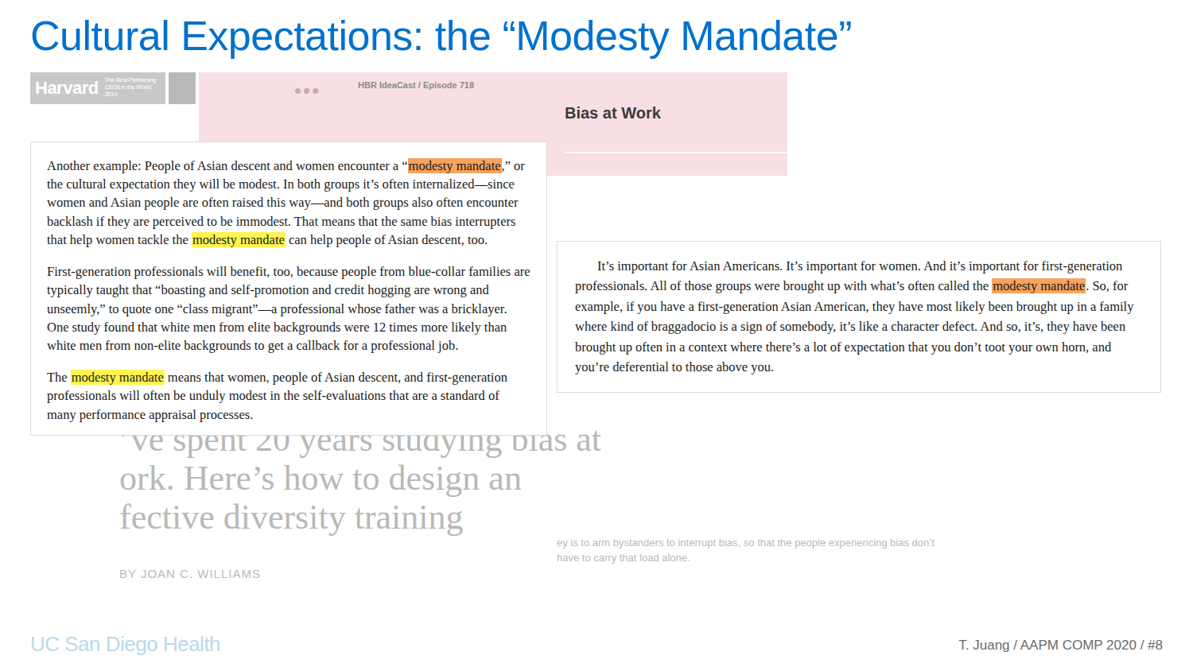Cultural Expectations: the “Modesty Mandate”
Harvard The Best-Performing
CEOs in the World, 2019
••• HBR IdeaCast / Episode 718 Bias at Work
’ve spent 20 years studying bias at ork. Here’s how to design an fective diversity training
ey is to arm bystanders to interrupt bias, so that the people experiencing bias don’t
have to carry that load alone.
BY JOAN C. WILLIAMS
Another example: People of Asian descent and women encounter a “modesty mandate,” or the cultural expectation they will be modest. In both groups it’s often internalized—since women and Asian people are often raised this way—and both groups also often encounter backlash if they are perceived to be immodest. That means that the same bias interrupters that help women tackle the modesty mandate can help people of Asian descent, too.
First-generation professionals will benefit, too, because people from blue-collar families are typically taught that “boasting and self-promotion and credit hogging are wrong and unseemly,” to quote one “class migrant”—a professional whose father was a bricklayer. One study found that white men from elite backgrounds were 12 times more likely than white men from non-elite backgrounds to get a callback for a professional job.
The modesty mandate means that women, people of Asian descent, and first-generation professionals will often be unduly modest in the self-evaluations that are a standard of many performance appraisal processes.
It’s important for Asian Americans. It’s important for women. And it’s important for first-generation professionals. All of those groups were brought up with what’s often called the modesty mandate. So, for example, if you have a first-generation Asian American, they have most likely been brought up in a family where kind of braggadocio is a sign of somebody, it’s like a character defect. And so, it’s, they have been brought up often in a context where there’s a lot of expectation that you don’t toot your own horn, and you’re deferential to those above you.
UC San Diego Health
T. Juang / AAPM COMP 2020 / #8